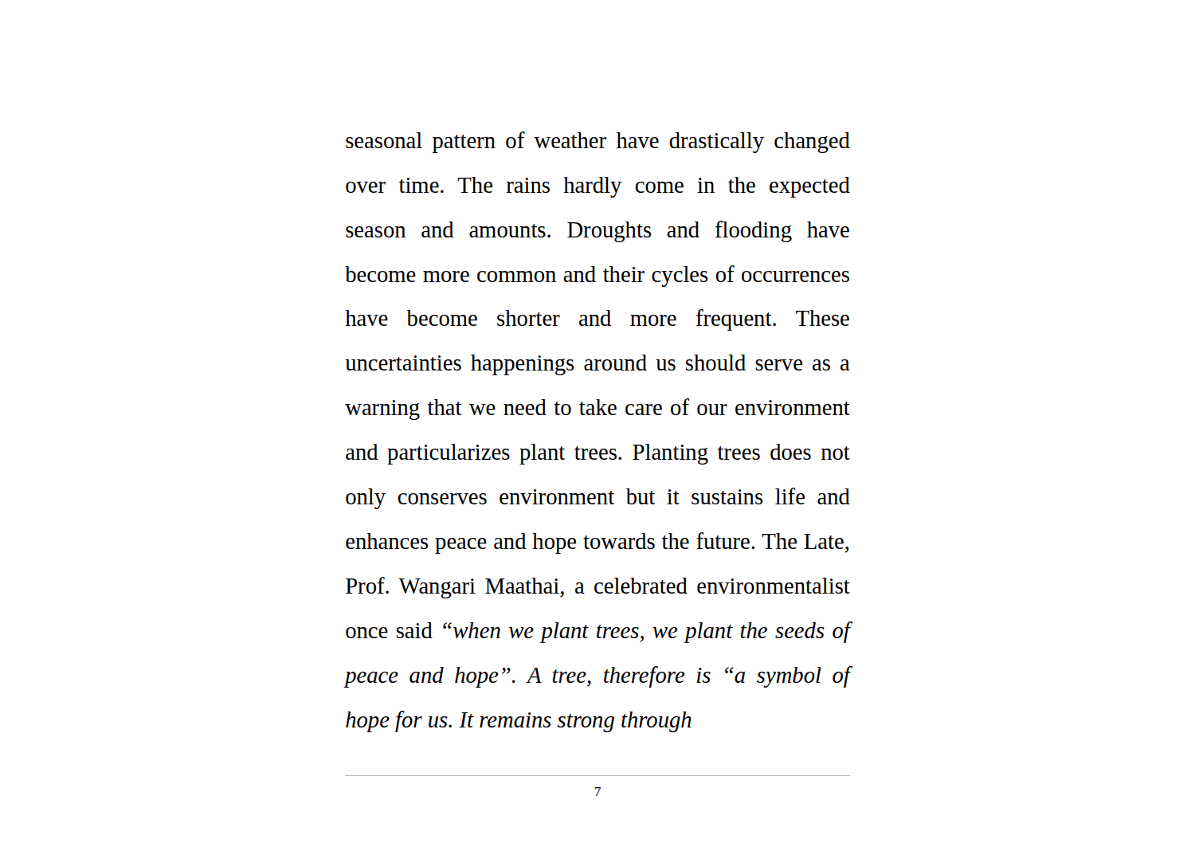seasonal pattern of weather have drastically changed over time. The rains hardly come in the expected season and amounts. Droughts and flooding have become more common and their cycles of occurrences have become shorter and more frequent. These uncertainties happenings around us should serve as a warning that we need to take care of our environment and particularizes plant trees. Planting trees does not only conserves environment but it sustains life and enhances peace and hope towards the future. The Late, Prof. Wangari Maathai, a celebrated environmentalist once said “when we plant trees, we plant the seeds of peace and hope”. A tree, therefore is “a symbol of hope for us. It remains strong through
7